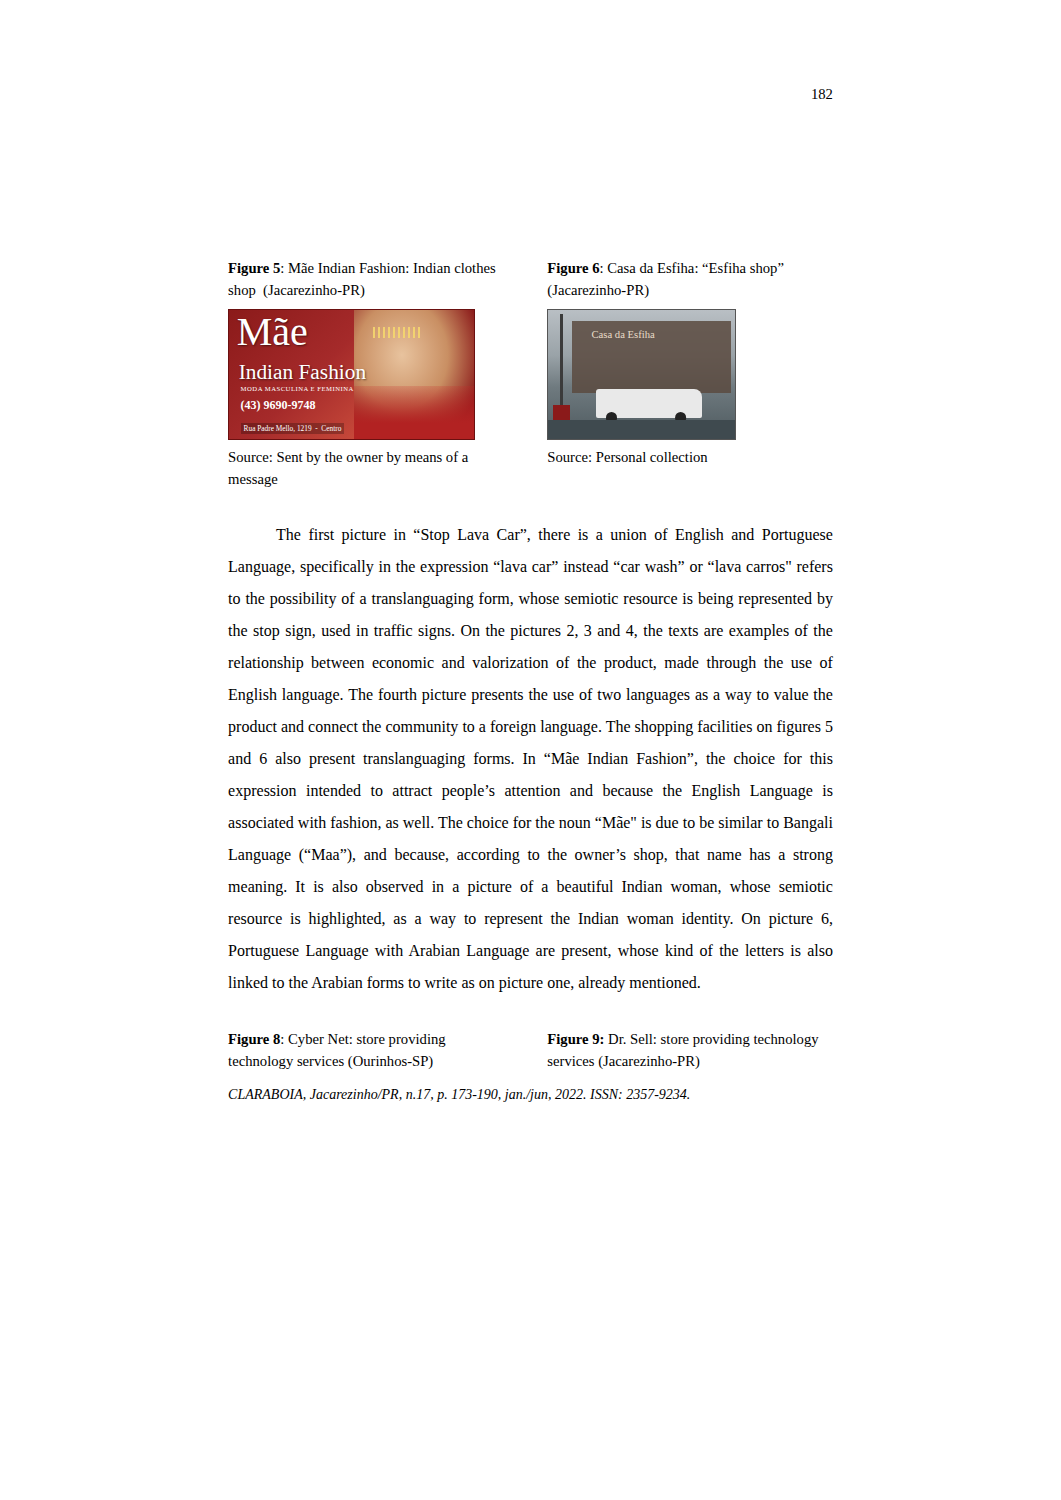182
Figure 5: Mãe Indian Fashion: Indian clothes shop (Jacarezinho-PR)
Mãe
Indian Fashion
MODA MASCULINA E FEMININA
(43) 9690-9748
Rua Padre Mello, 1219 - Centro
Source: Sent by the owner by means of a message
Figure 6: Casa da Esfiha: “Esfiha shop” (Jacarezinho-PR)
Casa da Esfiha
Source: Personal collection
The first picture in “Stop Lava Car”, there is a union of English and Portuguese Language, specifically in the expression “lava car” instead “car wash” or “lava carros" refers to the possibility of a translanguaging form, whose semiotic resource is being represented by the stop sign, used in traffic signs. On the pictures 2, 3 and 4, the texts are examples of the relationship between economic and valorization of the product, made through the use of English language. The fourth picture presents the use of two languages as a way to value the product and connect the community to a foreign language. The shopping facilities on figures 5 and 6 also present translanguaging forms. In “Mãe Indian Fashion”, the choice for this expression intended to attract people’s attention and because the English Language is associated with fashion, as well. The choice for the noun “Mãe" is due to be similar to Bangali Language (“Maa”), and because, according to the owner’s shop, that name has a strong meaning. It is also observed in a picture of a beautiful Indian woman, whose semiotic resource is highlighted, as a way to represent the Indian woman identity. On picture 6, Portuguese Language with Arabian Language are present, whose kind of the letters is also linked to the Arabian forms to write as on picture one, already mentioned.
Figure 8: Cyber Net: store providing technology services (Ourinhos-SP)
Figure 9: Dr. Sell: store providing technology services (Jacarezinho-PR)
CLARABOIA, Jacarezinho/PR, n.17, p. 173-190, jan./jun, 2022. ISSN: 2357-9234.